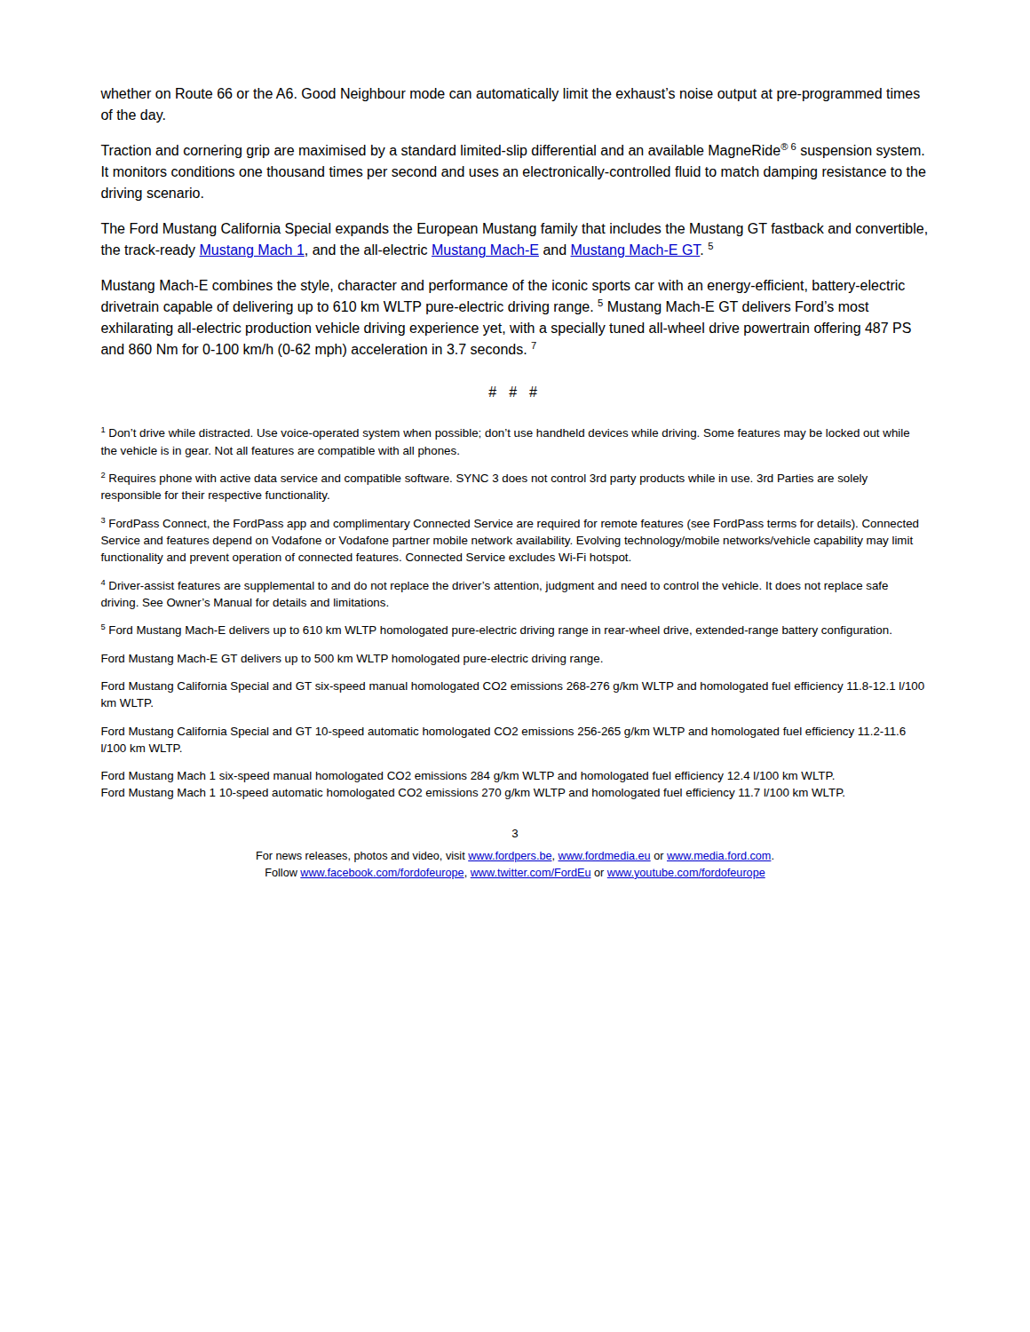whether on Route 66 or the A6. Good Neighbour mode can automatically limit the exhaust’s noise output at pre-programmed times of the day.
Traction and cornering grip are maximised by a standard limited-slip differential and an available MagneRide® 6 suspension system. It monitors conditions one thousand times per second and uses an electronically-controlled fluid to match damping resistance to the driving scenario.
The Ford Mustang California Special expands the European Mustang family that includes the Mustang GT fastback and convertible, the track-ready Mustang Mach 1, and the all-electric Mustang Mach-E and Mustang Mach-E GT. 5
Mustang Mach-E combines the style, character and performance of the iconic sports car with an energy-efficient, battery-electric drivetrain capable of delivering up to 610 km WLTP pure-electric driving range. 5 Mustang Mach-E GT delivers Ford’s most exhilarating all-electric production vehicle driving experience yet, with a specially tuned all-wheel drive powertrain offering 487 PS and 860 Nm for 0-100 km/h (0-62 mph) acceleration in 3.7 seconds. 7
# # #
1 Don’t drive while distracted. Use voice-operated system when possible; don’t use handheld devices while driving. Some features may be locked out while the vehicle is in gear. Not all features are compatible with all phones.
2 Requires phone with active data service and compatible software. SYNC 3 does not control 3rd party products while in use. 3rd Parties are solely responsible for their respective functionality.
3 FordPass Connect, the FordPass app and complimentary Connected Service are required for remote features (see FordPass terms for details). Connected Service and features depend on Vodafone or Vodafone partner mobile network availability. Evolving technology/mobile networks/vehicle capability may limit functionality and prevent operation of connected features. Connected Service excludes Wi-Fi hotspot.
4 Driver-assist features are supplemental to and do not replace the driver’s attention, judgment and need to control the vehicle. It does not replace safe driving. See Owner’s Manual for details and limitations.
5 Ford Mustang Mach-E delivers up to 610 km WLTP homologated pure-electric driving range in rear-wheel drive, extended-range battery configuration.
Ford Mustang Mach-E GT delivers up to 500 km WLTP homologated pure-electric driving range.
Ford Mustang California Special and GT six-speed manual homologated CO2 emissions 268-276 g/km WLTP and homologated fuel efficiency 11.8-12.1 l/100 km WLTP.
Ford Mustang California Special and GT 10-speed automatic homologated CO2 emissions 256-265 g/km WLTP and homologated fuel efficiency 11.2-11.6 l/100 km WLTP.
Ford Mustang Mach 1 six-speed manual homologated CO2 emissions 284 g/km WLTP and homologated fuel efficiency 12.4 l/100 km WLTP.
Ford Mustang Mach 1 10-speed automatic homologated CO2 emissions 270 g/km WLTP and homologated fuel efficiency 11.7 l/100 km WLTP.
3
For news releases, photos and video, visit www.fordpers.be, www.fordmedia.eu or www.media.ford.com.
Follow www.facebook.com/fordofeurope, www.twitter.com/FordEu or www.youtube.com/fordofeurope